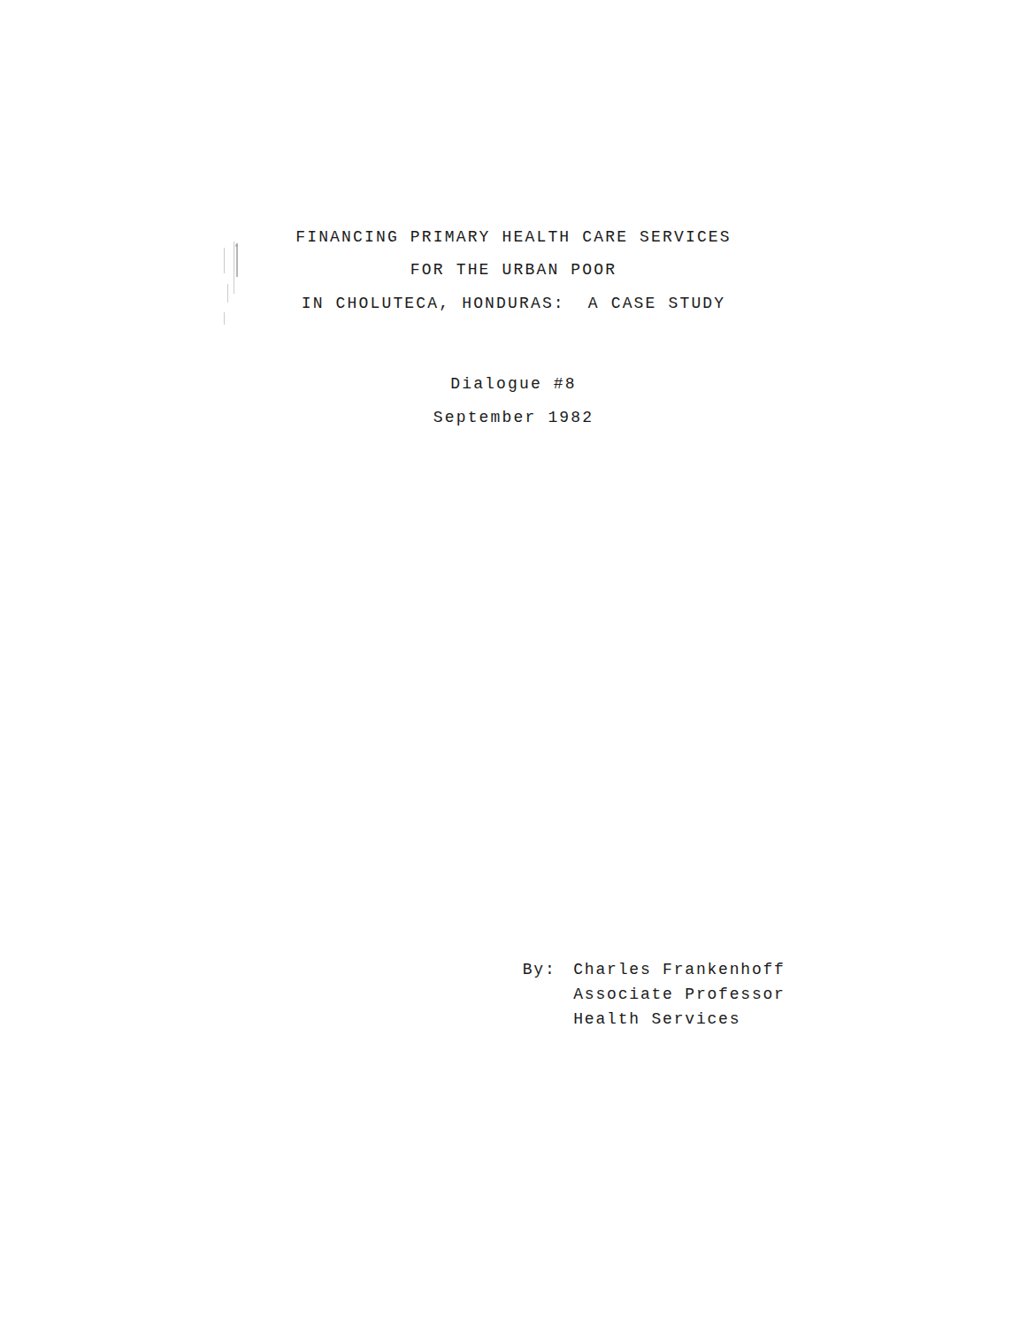FINANCING PRIMARY HEALTH CARE SERVICES
FOR THE URBAN POOR
IN CHOLUTECA, HONDURAS: A CASE STUDY
Dialogue #8
September 1982
By: Charles Frankenhoff
Associate Professor
Health Services